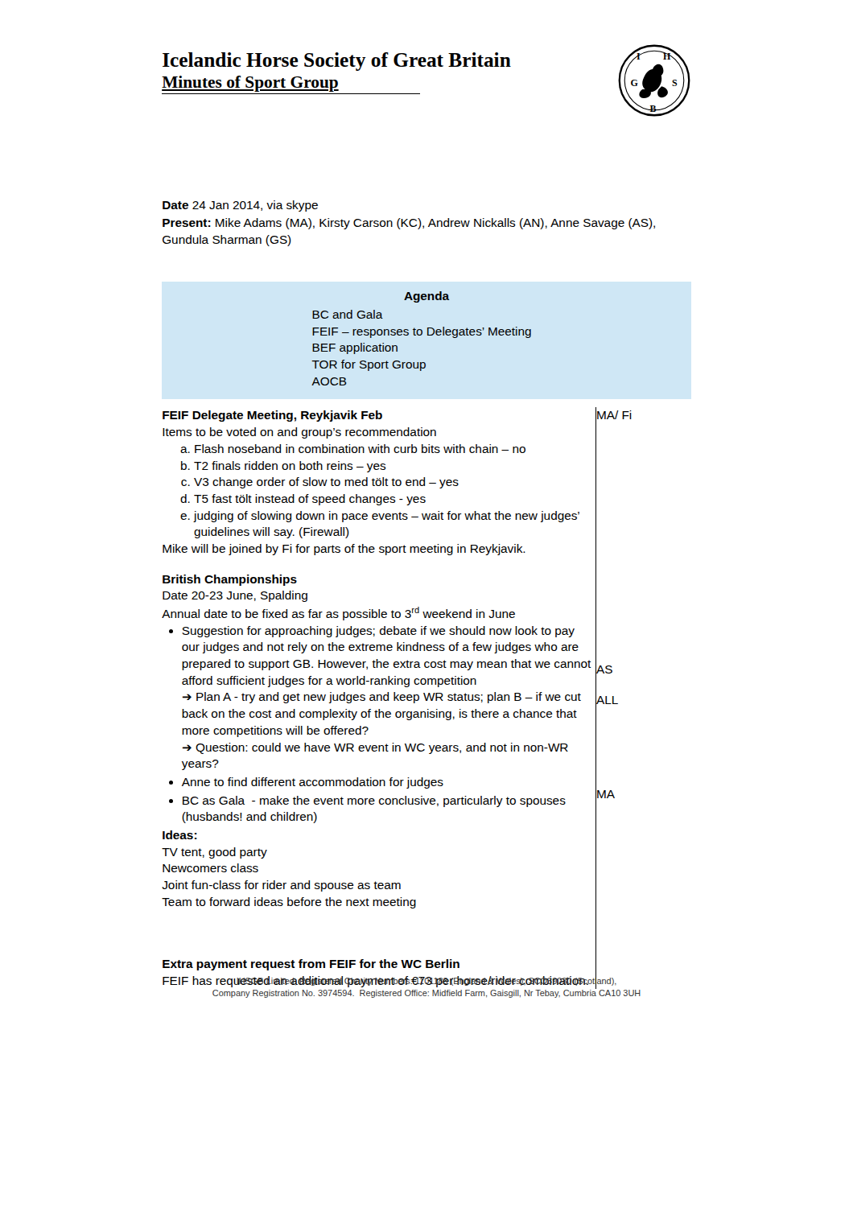Icelandic Horse Society of Great Britain
Minutes of Sport Group
I H G S B
Date 24 Jan 2014, via skype
Present: Mike Adams (MA), Kirsty Carson (KC), Andrew Nickalls (AN), Anne Savage (AS), Gundula Sharman (GS)
Agenda
BC and Gala
FEIF – responses to Delegates’ Meeting
BEF application
TOR for Sport Group
AOCB
| FEIF Delegate Meeting, Reykjavik Feb Items to be voted on and group’s recommendation Flash noseband in combination with curb bits with chain – no T2 finals ridden on both reins – yes V3 change order of slow to med tölt to end – yes T5 fast tölt instead of speed changes - yes judging of slowing down in pace events – wait for what the new judges’ guidelines will say. (Firewall) Mike will be joined by Fi for parts of the sport meeting in Reykjavik. British Championships Date 20-23 June, Spalding Annual date to be fixed as far as possible to 3 rd weekend in June Suggestion for approaching judges; debate if we should now look to pay our judges and not rely on the extreme kindness of a few judges who are prepared to support GB. However, the extra cost may mean that we cannot afford sufficient judges for a world-ranking competition ➔ Plan A - try and get new judges and keep WR status; plan B – if we cut back on the cost and complexity of the organising, is there a chance that more competitions will be offered? ➔ Question: could we have WR event in WC years, and not in non-WR years? Anne to find different accommodation for judges BC as Gala - make the event more conclusive, particularly to spouses (husbands! and children) Ideas: TV tent, good party Newcomers class Joint fun-class for rider and spouse as team Team to forward ideas before the next meeting Extra payment request from FEIF for the WC Berlin FEIF has requested an additional payment of €73 per horse/rider combination. | MA/ Fi AS ALL MA |
IHSGB Limited, Registered Charity Numbers: 1101183 (England & Wales), SCO39030 (Scotland),
Company Registration No. 3974594. Registered Office: Midfield Farm, Gaisgill, Nr Tebay, Cumbria CA10 3UH